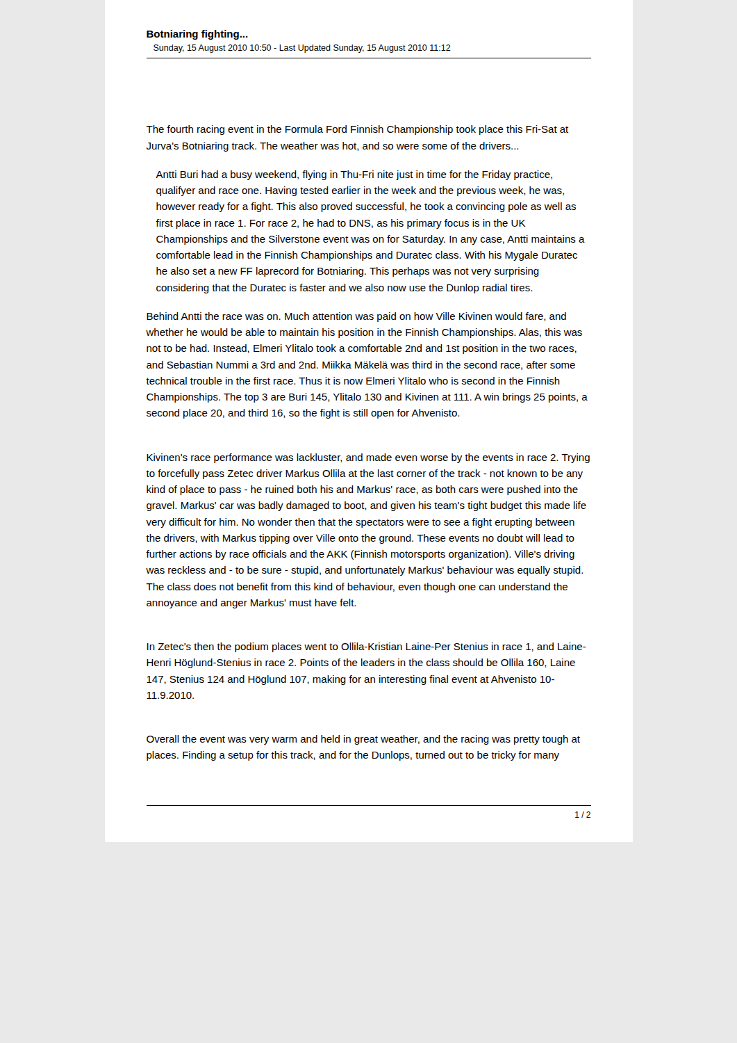Botniaring fighting...
Sunday, 15 August 2010 10:50 - Last Updated Sunday, 15 August 2010 11:12
The fourth racing event in the Formula Ford Finnish Championship took place this Fri-Sat at Jurva's Botniaring track. The weather was hot, and so were some of the drivers...
Antti Buri had a busy weekend, flying in Thu-Fri nite just in time for the Friday practice, qualifyer and race one. Having tested earlier in the week and the previous week, he was, however ready for a fight. This also proved successful, he took a convincing pole as well as first place in race 1. For race 2, he had to DNS, as his primary focus is in the UK Championships and the Silverstone event was on for Saturday. In any case, Antti maintains a comfortable lead in the Finnish Championships and Duratec class. With his Mygale Duratec he also set a new FF laprecord for Botniaring. This perhaps was not very surprising considering that the Duratec is faster and we also now use the Dunlop radial tires.
Behind Antti the race was on. Much attention was paid on how Ville Kivinen would fare, and whether he would be able to maintain his position in the Finnish Championships. Alas, this was not to be had. Instead, Elmeri Ylitalo took a comfortable 2nd and 1st position in the two races, and Sebastian Nummi a 3rd and 2nd. Miikka Mäkelä was third in the second race, after some technical trouble in the first race. Thus it is now Elmeri Ylitalo who is second in the Finnish Championships. The top 3 are Buri 145, Ylitalo 130 and Kivinen at 111. A win brings 25 points, a second place 20, and third 16, so the fight is still open for Ahvenisto.
Kivinen's race performance was lackluster, and made even worse by the events in race 2. Trying to forcefully pass Zetec driver Markus Ollila at the last corner of the track - not known to be any kind of place to pass - he ruined both his and Markus' race, as both cars were pushed into the gravel. Markus' car was badly damaged to boot, and given his team's tight budget this made life very difficult for him. No wonder then that the spectators were to see a fight erupting between the drivers, with Markus tipping over Ville onto the ground. These events no doubt will lead to further actions by race officials and the AKK (Finnish motorsports organization). Ville's driving was reckless and - to be sure - stupid, and unfortunately Markus' behaviour was equally stupid. The class does not benefit from this kind of behaviour, even though one can understand the annoyance and anger Markus' must have felt.
In Zetec's then the podium places went to Ollila-Kristian Laine-Per Stenius in race 1, and Laine-Henri Höglund-Stenius in race 2. Points of the leaders in the class should be Ollila 160, Laine 147, Stenius 124 and Höglund 107, making for an interesting final event at Ahvenisto 10-11.9.2010.
Overall the event was very warm and held in great weather, and the racing was pretty tough at places. Finding a setup for this track, and for the Dunlops, turned out to be tricky for many
1 / 2